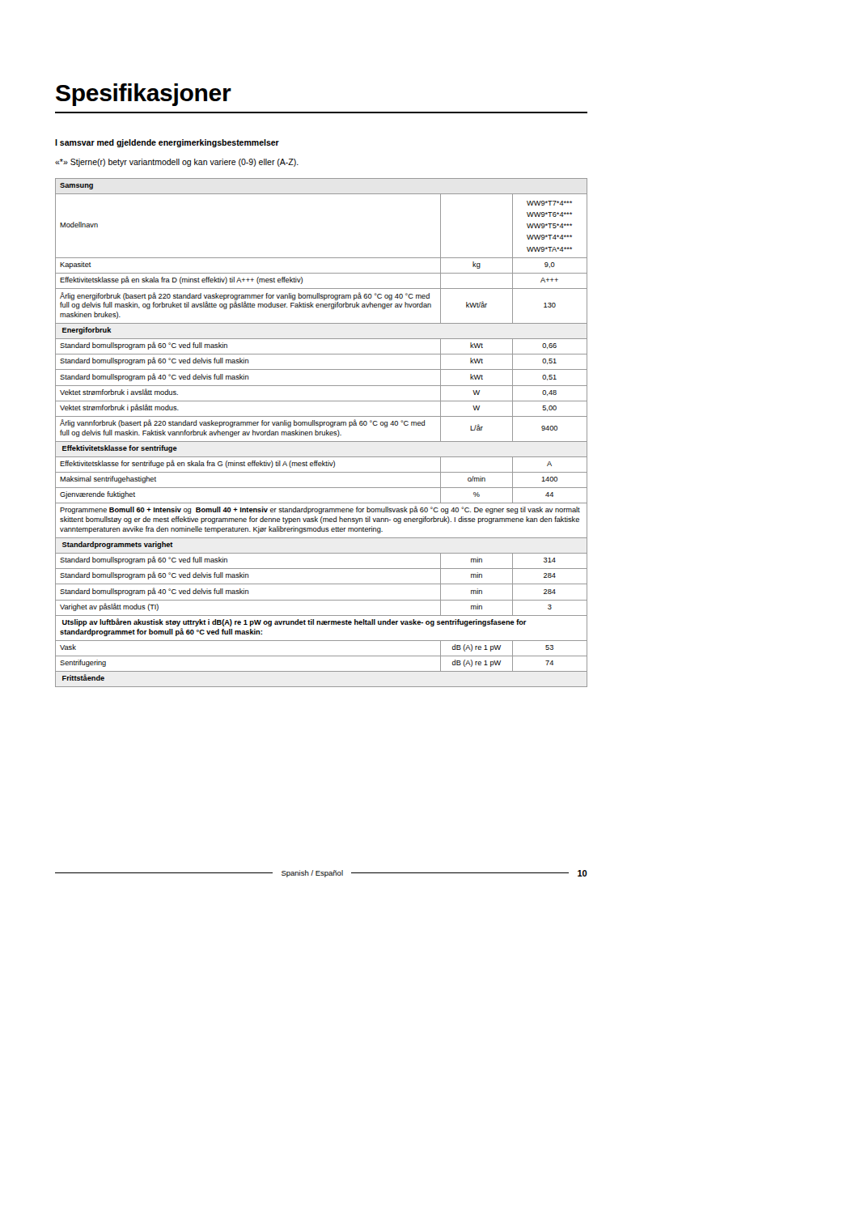Spesifikasjoner
I samsvar med gjeldende energimerkingsbestemmelser
«*» Stjerne(r) betyr variantmodell og kan variere (0-9) eller (A-Z).
| Samsung |
| Modellnavn | | WW9*T7*4*** WW9*T6*4*** WW9*T5*4*** WW9*T4*4*** WW9*TA*4*** |
| Kapasitet | kg | 9,0 |
| Effektivitetsklasse på en skala fra D (minst effektiv) til A+++ (mest effektiv) | | A+++ |
| Årlig energiforbruk (basert på 220 standard vaskeprogrammer for vanlig bomullsprogram på 60 °C og 40 °C med full og delvis full maskin, og forbruket til avslåtte og påslåtte moduser. Faktisk energiforbruk avhenger av hvordan maskinen brukes). | kWt/år | 130 |
| Energiforbruk |
| Standard bomullsprogram på 60 °C ved full maskin | kWt | 0,66 |
| Standard bomullsprogram på 60 °C ved delvis full maskin | kWt | 0,51 |
| Standard bomullsprogram på 40 °C ved delvis full maskin | kWt | 0,51 |
| Vektet strømforbruk i avslått modus. | W | 0,48 |
| Vektet strømforbruk i påslått modus. | W | 5,00 |
| Årlig vannforbruk (basert på 220 standard vaskeprogrammer for vanlig bomullsprogram på 60 °C og 40 °C med full og delvis full maskin. Faktisk vannforbruk avhenger av hvordan maskinen brukes). | L/år | 9400 |
| Effektivitetsklasse for sentrifuge |
| Effektivitetsklasse for sentrifuge på en skala fra G (minst effektiv) til A (mest effektiv) | | A |
| Maksimal sentrifugehastighet | o/min | 1400 |
| Gjenværende fuktighet | % | 44 |
| Programmene Bomull 60 + Intensiv og Bomull 40 + Intensiv er standardprogrammene for bomullsvask på 60 °C og 40 °C. De egner seg til vask av normalt skittent bomullstøy og er de mest effektive programmene for denne typen vask (med hensyn til vann- og energiforbruk). I disse programmene kan den faktiske vanntemperaturen avvike fra den nominelle temperaturen. Kjør kalibreringsmodus etter montering. |
| Standardprogrammets varighet |
| Standard bomullsprogram på 60 °C ved full maskin | min | 314 |
| Standard bomullsprogram på 60 °C ved delvis full maskin | min | 284 |
| Standard bomullsprogram på 40 °C ved delvis full maskin | min | 284 |
| Varighet av påslått modus (TI) | min | 3 |
| Utslipp av luftbåren akustisk støy uttrykt i dB(A) re 1 pW og avrundet til nærmeste heltall under vaske- og sentrifugeringsfasene for standardprogrammet for bomull på 60 °C ved full maskin: |
| Vask | dB (A) re 1 pW | 53 |
| Sentrifugering | dB (A) re 1 pW | 74 |
| Frittstående |
Spanish / Español 10